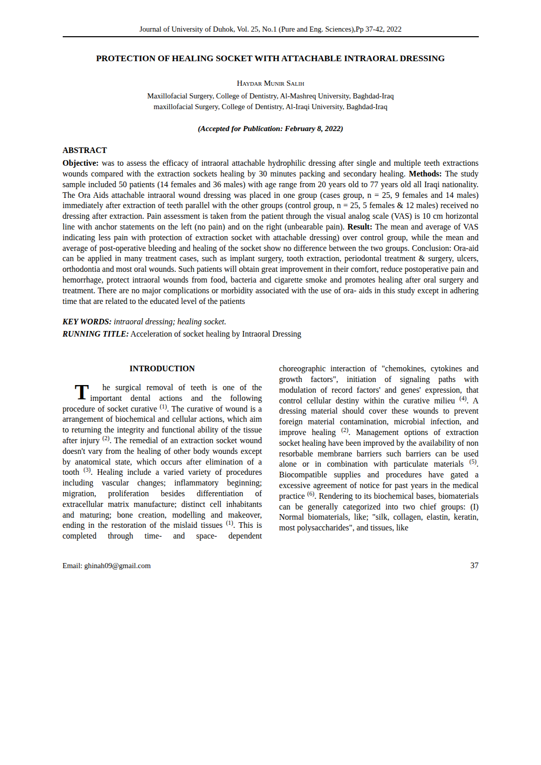Journal of University of Duhok, Vol. 25, No.1 (Pure and Eng. Sciences),Pp 37-42, 2022
Protection of Healing Socket with Attachable Intraoral Dressing
Haydar Munir Salih
Maxillofacial Surgery, College of Dentistry, Al-Mashreq University, Baghdad-Iraq
maxillofacial Surgery, College of Dentistry, Al-Iraqi University, Baghdad-Iraq
(Accepted for Publication: February 8, 2022)
ABSTRACT
Objective: was to assess the efficacy of intraoral attachable hydrophilic dressing after single and multiple teeth extractions wounds compared with the extraction sockets healing by 30 minutes packing and secondary healing. Methods: The study sample included 50 patients (14 females and 36 males) with age range from 20 years old to 77 years old all Iraqi nationality. The Ora Aids attachable intraoral wound dressing was placed in one group (cases group, n = 25, 9 females and 14 males) immediately after extraction of teeth parallel with the other groups (control group, n = 25, 5 females & 12 males) received no dressing after extraction. Pain assessment is taken from the patient through the visual analog scale (VAS) is 10 cm horizontal line with anchor statements on the left (no pain) and on the right (unbearable pain). Result: The mean and average of VAS indicating less pain with protection of extraction socket with attachable dressing) over control group, while the mean and average of post-operative bleeding and healing of the socket show no difference between the two groups. Conclusion: Ora-aid can be applied in many treatment cases, such as implant surgery, tooth extraction, periodontal treatment & surgery, ulcers, orthodontia and most oral wounds. Such patients will obtain great improvement in their comfort, reduce postoperative pain and hemorrhage, protect intraoral wounds from food, bacteria and cigarette smoke and promotes healing after oral surgery and treatment. There are no major complications or morbidity associated with the use of ora- aids in this study except in adhering time that are related to the educated level of the patients
KEY WORDS: intraoral dressing; healing socket.
RUNNING TITLE: Acceleration of socket healing by Intraoral Dressing
Introduction
The surgical removal of teeth is one of the important dental actions and the following procedure of socket curative (1). The curative of wound is a arrangement of biochemical and cellular actions, which aim to returning the integrity and functional ability of the tissue after injury (2). The remedial of an extraction socket wound doesn't vary from the healing of other body wounds except by anatomical state, which occurs after elimination of a tooth (3). Healing include a varied variety of procedures including vascular changes; inflammatory beginning; migration, proliferation besides differentiation of extracellular matrix manufacture; distinct cell inhabitants and maturing; bone creation, modelling and makeover, ending in the restoration of the mislaid tissues (1). This is completed through time- and space- dependent choreographic interaction of "chemokines, cytokines and growth factors", initiation of signaling paths with modulation of record factors' and genes' expression, that control cellular destiny within the curative milieu (4). A dressing material should cover these wounds to prevent foreign material contamination, microbial infection, and improve healing (2). Management options of extraction socket healing have been improved by the availability of non resorbable membrane barriers such barriers can be used alone or in combination with particulate materials (5). Biocompatible supplies and procedures have gated a excessive agreement of notice for past years in the medical practice (6). Rendering to its biochemical bases, biomaterials can be generally categorized into two chief groups: (I) Normal biomaterials, like; "silk, collagen, elastin, keratin, most polysaccharides", and tissues, like
Email: ghinah09@gmail.com 37